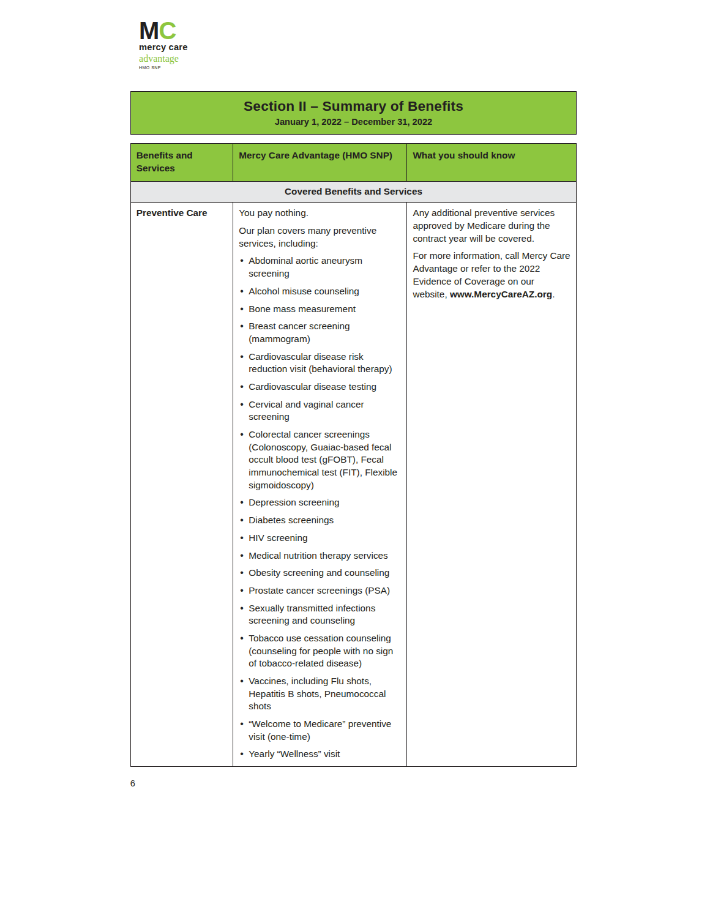MC
mercy care
advantage
HMO SNP
Section II – Summary of Benefits
January 1, 2022 – December 31, 2022
| Benefits and Services | Mercy Care Advantage (HMO SNP) | What you should know |
| --- | --- | --- |
| Covered Benefits and Services |
| Preventive Care | You pay nothing. Our plan covers many preventive services, including: Abdominal aortic aneurysm screening Alcohol misuse counseling Bone mass measurement Breast cancer screening (mammogram) Cardiovascular disease risk reduction visit (behavioral therapy) Cardiovascular disease testing Cervical and vaginal cancer screening Colorectal cancer screenings (Colonoscopy, Guaiac-based fecal occult blood test (gFOBT), Fecal immunochemical test (FIT), Flexible sigmoidoscopy) Depression screening Diabetes screenings HIV screening Medical nutrition therapy services Obesity screening and counseling Prostate cancer screenings (PSA) Sexually transmitted infections screening and counseling Tobacco use cessation counseling (counseling for people with no sign of tobacco-related disease) Vaccines, including Flu shots, Hepatitis B shots, Pneumococcal shots “Welcome to Medicare” preventive visit (one-time) Yearly “Wellness” visit | Any additional preventive services approved by Medicare during the contract year will be covered. For more information, call Mercy Care Advantage or refer to the 2022 Evidence of Coverage on our website, www.MercyCareAZ.org . |
6